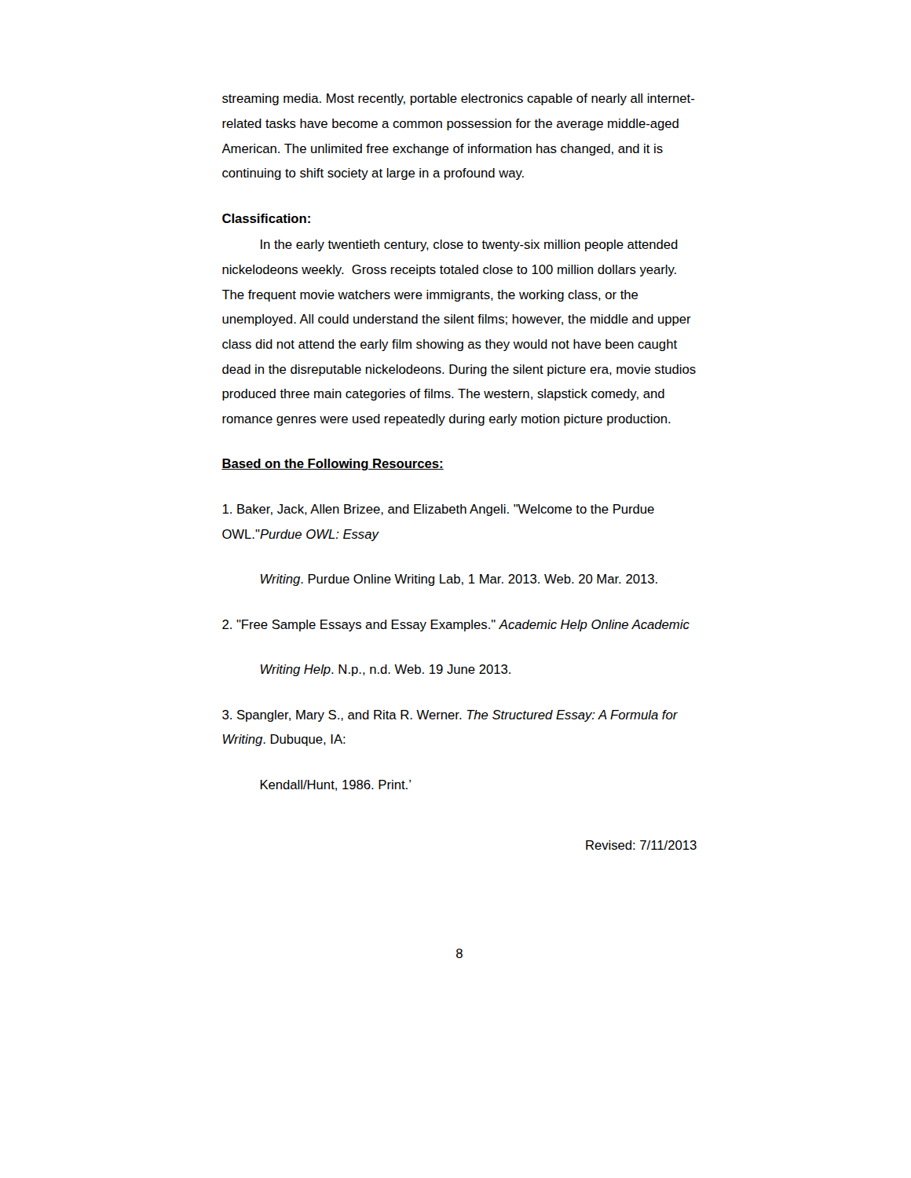streaming media. Most recently, portable electronics capable of nearly all internet-related tasks have become a common possession for the average middle-aged American. The unlimited free exchange of information has changed, and it is continuing to shift society at large in a profound way.
Classification:
In the early twentieth century, close to twenty-six million people attended nickelodeons weekly. Gross receipts totaled close to 100 million dollars yearly. The frequent movie watchers were immigrants, the working class, or the unemployed. All could understand the silent films; however, the middle and upper class did not attend the early film showing as they would not have been caught dead in the disreputable nickelodeons. During the silent picture era, movie studios produced three main categories of films. The western, slapstick comedy, and romance genres were used repeatedly during early motion picture production.
Based on the Following Resources:
1. Baker, Jack, Allen Brizee, and Elizabeth Angeli. "Welcome to the Purdue OWL."Purdue OWL: Essay
Writing. Purdue Online Writing Lab, 1 Mar. 2013. Web. 20 Mar. 2013.
2. "Free Sample Essays and Essay Examples." Academic Help Online Academic
Writing Help. N.p., n.d. Web. 19 June 2013.
3. Spangler, Mary S., and Rita R. Werner. The Structured Essay: A Formula for Writing. Dubuque, IA:
Kendall/Hunt, 1986. Print.’
Revised: 7/11/2013
8